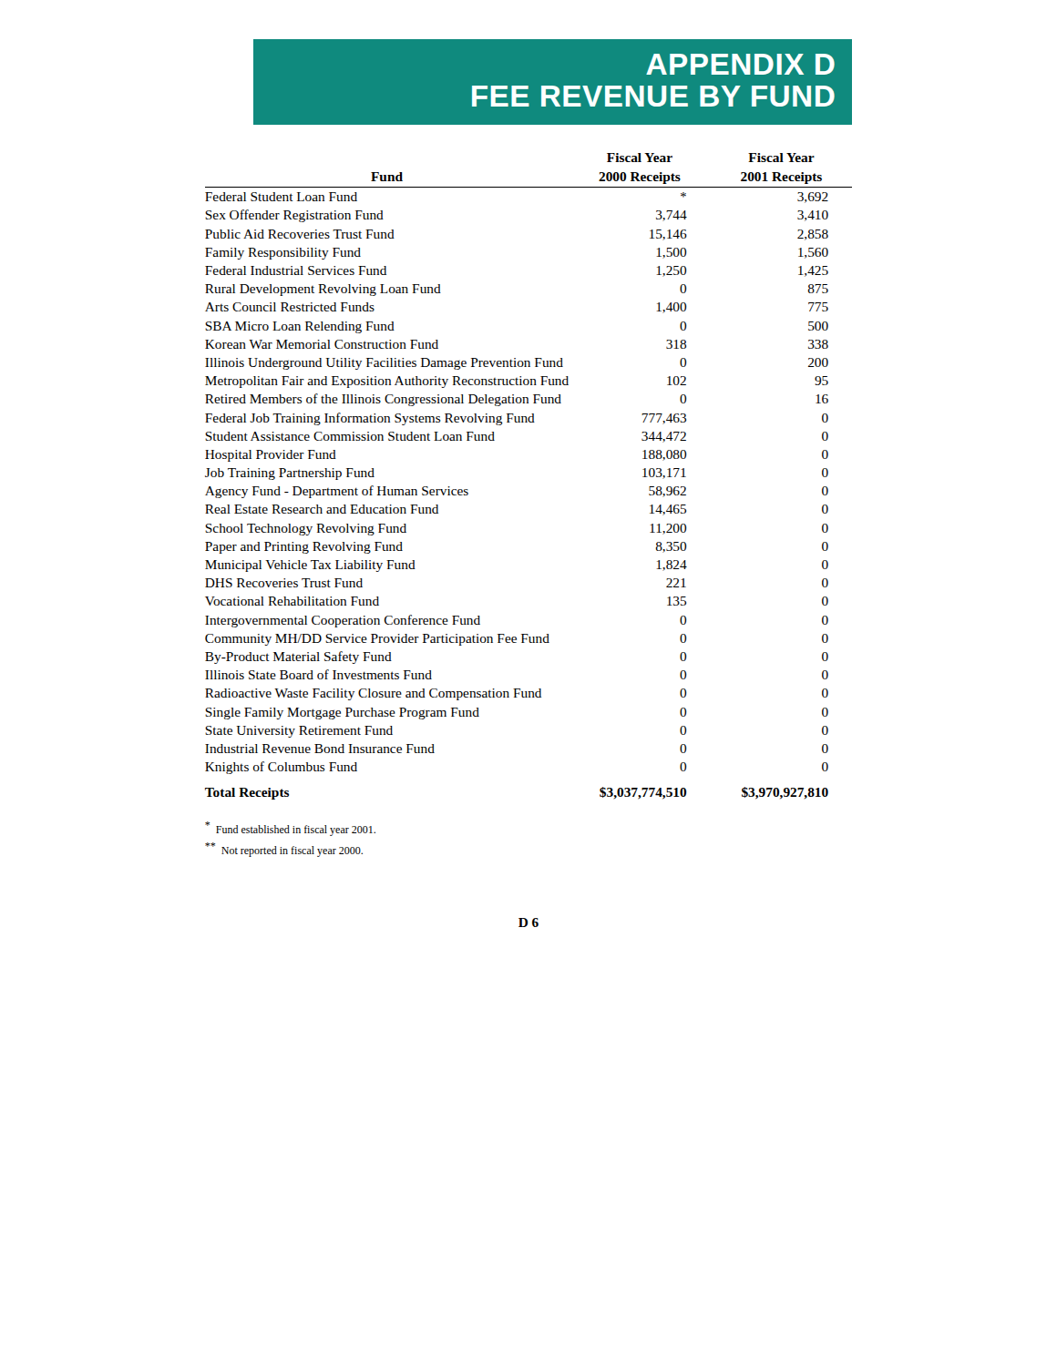APPENDIX D
FEE REVENUE BY FUND
| | Fiscal Year | Fiscal Year |
| --- | --- | --- |
| Fund | 2000 Receipts | 2001 Receipts |
| Federal Student Loan Fund | * | 3,692 |
| Sex Offender Registration Fund | 3,744 | 3,410 |
| Public Aid Recoveries Trust Fund | 15,146 | 2,858 |
| Family Responsibility Fund | 1,500 | 1,560 |
| Federal Industrial Services Fund | 1,250 | 1,425 |
| Rural Development Revolving Loan Fund | 0 | 875 |
| Arts Council Restricted Funds | 1,400 | 775 |
| SBA Micro Loan Relending Fund | 0 | 500 |
| Korean War Memorial Construction Fund | 318 | 338 |
| Illinois Underground Utility Facilities Damage Prevention Fund | 0 | 200 |
| Metropolitan Fair and Exposition Authority Reconstruction Fund | 102 | 95 |
| Retired Members of the Illinois Congressional Delegation Fund | 0 | 16 |
| Federal Job Training Information Systems Revolving Fund | 777,463 | 0 |
| Student Assistance Commission Student Loan Fund | 344,472 | 0 |
| Hospital Provider Fund | 188,080 | 0 |
| Job Training Partnership Fund | 103,171 | 0 |
| Agency Fund - Department of Human Services | 58,962 | 0 |
| Real Estate Research and Education Fund | 14,465 | 0 |
| School Technology Revolving Fund | 11,200 | 0 |
| Paper and Printing Revolving Fund | 8,350 | 0 |
| Municipal Vehicle Tax Liability Fund | 1,824 | 0 |
| DHS Recoveries Trust Fund | 221 | 0 |
| Vocational Rehabilitation Fund | 135 | 0 |
| Intergovernmental Cooperation Conference Fund | 0 | 0 |
| Community MH/DD Service Provider Participation Fee Fund | 0 | 0 |
| By-Product Material Safety Fund | 0 | 0 |
| Illinois State Board of Investments Fund | 0 | 0 |
| Radioactive Waste Facility Closure and Compensation Fund | 0 | 0 |
| Single Family Mortgage Purchase Program Fund | 0 | 0 |
| State University Retirement Fund | 0 | 0 |
| Industrial Revenue Bond Insurance Fund | 0 | 0 |
| Knights of Columbus Fund | 0 | 0 |
| Total Receipts | $3,037,774,510 | $3,970,927,810 |
* Fund established in fiscal year 2001.
** Not reported in fiscal year 2000.
D 6